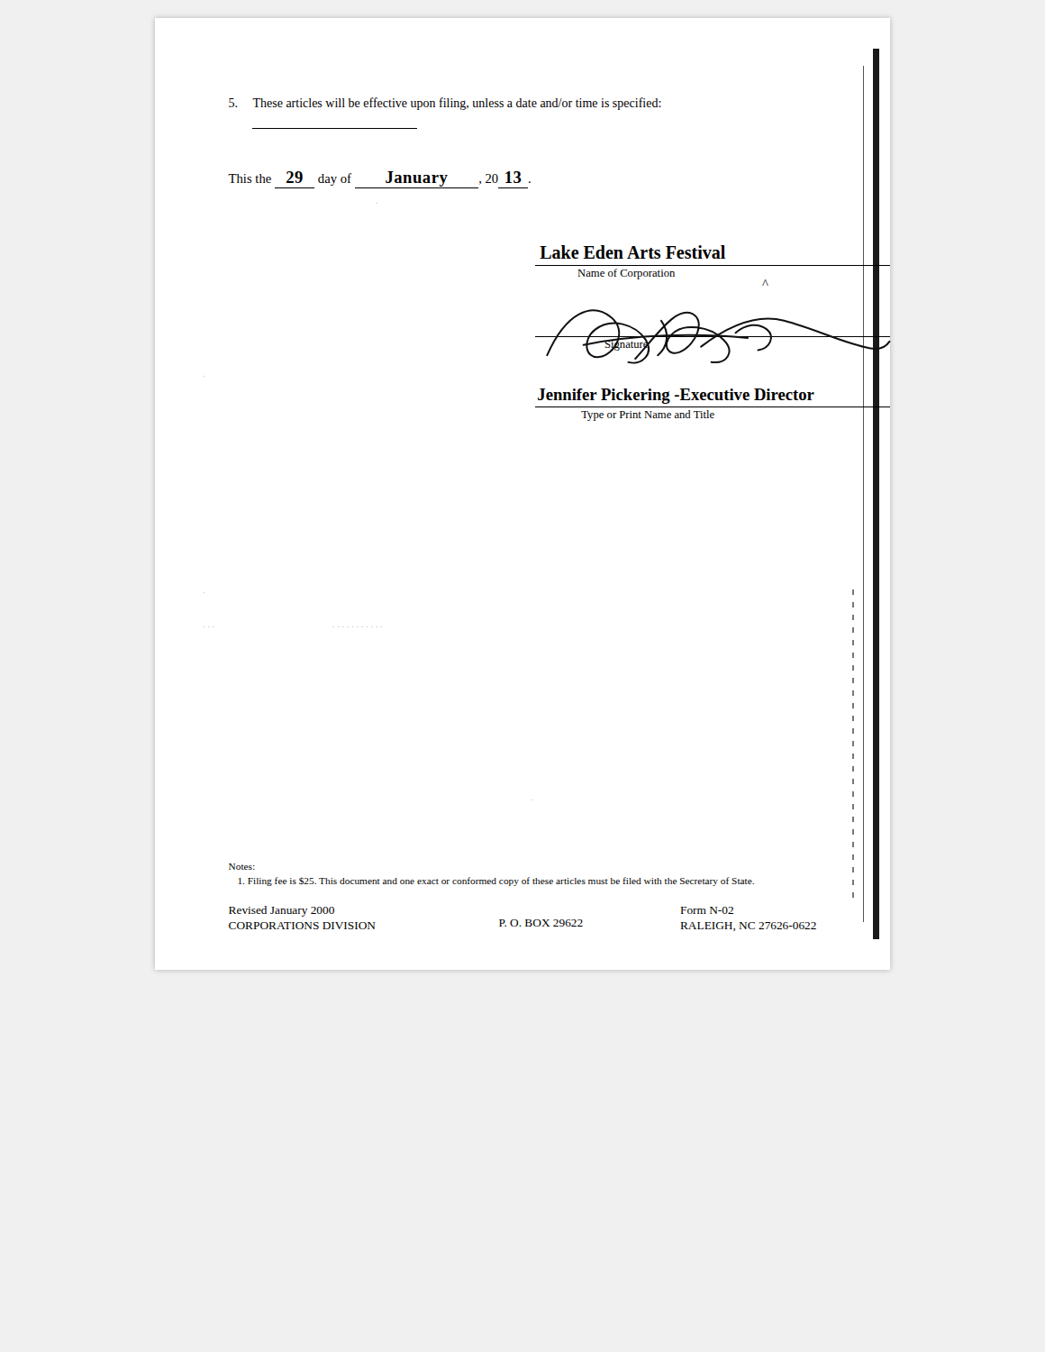.
.
. . .
. . . . . . . . . . .
.
.
5. These articles will be effective upon filing, unless a date and/or time is specified:
This the 29 day of January, 2013.
Lake Eden Arts Festival
Name of Corporation
^
Signature
Jennifer Pickering -Executive Director
Type or Print Name and Title
Notes:
Filing fee is $25. This document and one exact or conformed copy of these articles must be filed with the Secretary of State.
Revised January 2000
CORPORATIONS DIVISION
P. O. BOX 29622
Form N-02
RALEIGH, NC 27626-0622